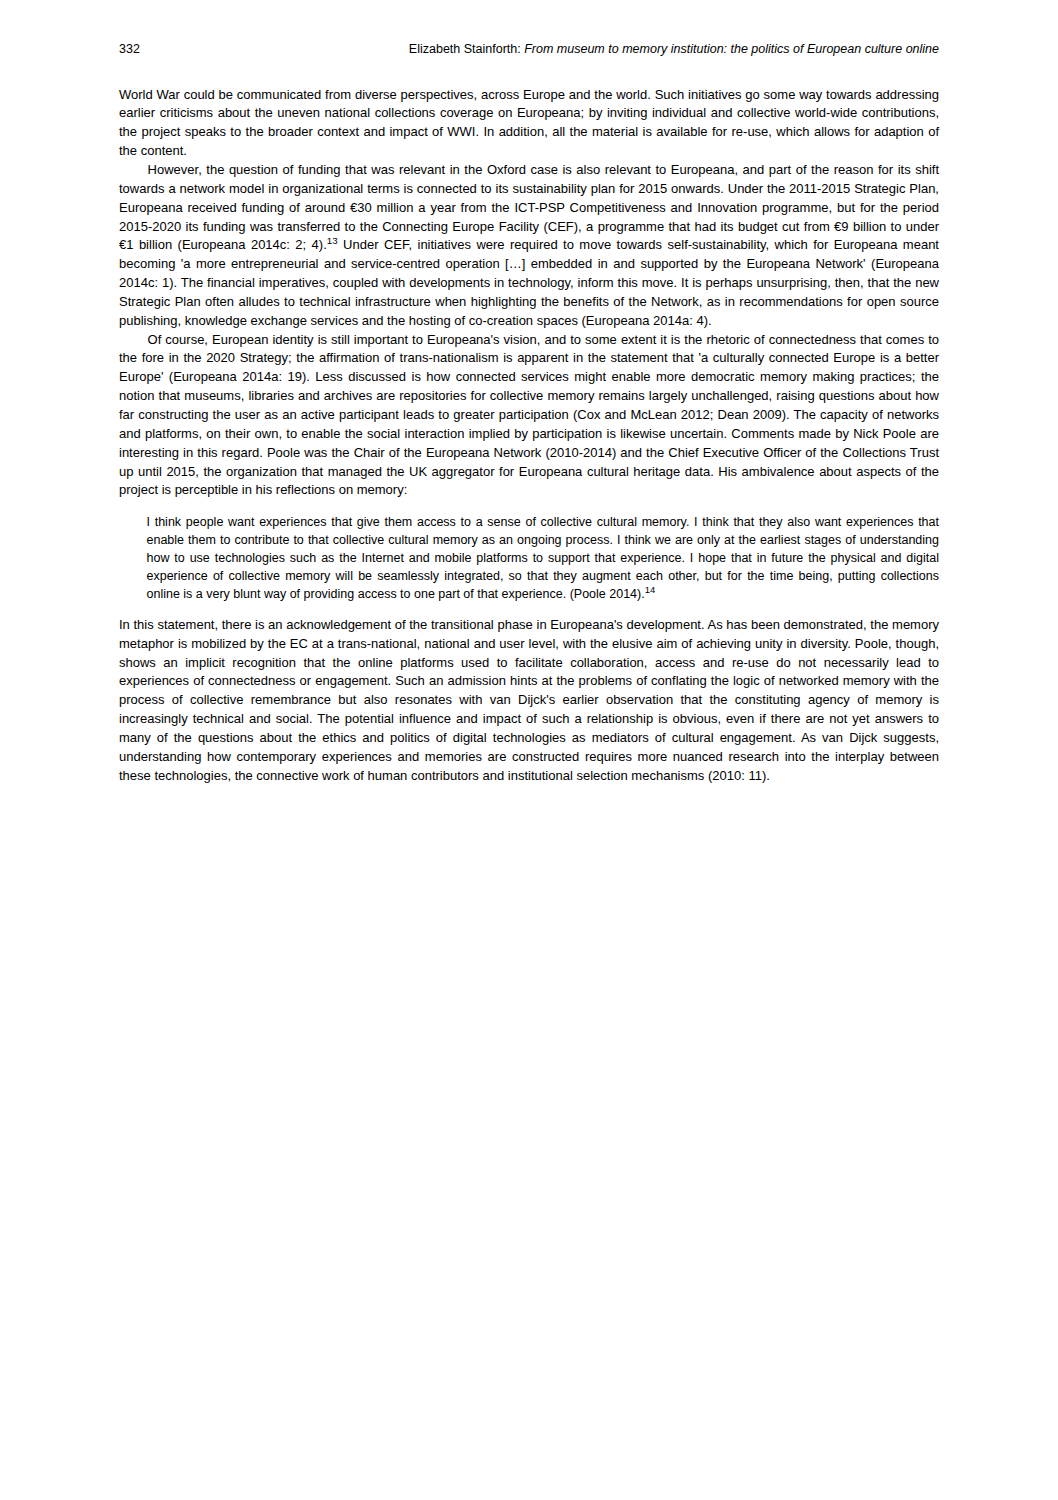332
Elizabeth Stainforth: From museum to memory institution: the politics of European culture online
World War could be communicated from diverse perspectives, across Europe and the world. Such initiatives go some way towards addressing earlier criticisms about the uneven national collections coverage on Europeana; by inviting individual and collective world-wide contributions, the project speaks to the broader context and impact of WWI. In addition, all the material is available for re-use, which allows for adaption of the content.
However, the question of funding that was relevant in the Oxford case is also relevant to Europeana, and part of the reason for its shift towards a network model in organizational terms is connected to its sustainability plan for 2015 onwards. Under the 2011-2015 Strategic Plan, Europeana received funding of around €30 million a year from the ICT-PSP Competitiveness and Innovation programme, but for the period 2015-2020 its funding was transferred to the Connecting Europe Facility (CEF), a programme that had its budget cut from €9 billion to under €1 billion (Europeana 2014c: 2; 4).13 Under CEF, initiatives were required to move towards self-sustainability, which for Europeana meant becoming 'a more entrepreneurial and service-centred operation […] embedded in and supported by the Europeana Network' (Europeana 2014c: 1). The financial imperatives, coupled with developments in technology, inform this move. It is perhaps unsurprising, then, that the new Strategic Plan often alludes to technical infrastructure when highlighting the benefits of the Network, as in recommendations for open source publishing, knowledge exchange services and the hosting of co-creation spaces (Europeana 2014a: 4).
Of course, European identity is still important to Europeana's vision, and to some extent it is the rhetoric of connectedness that comes to the fore in the 2020 Strategy; the affirmation of trans-nationalism is apparent in the statement that 'a culturally connected Europe is a better Europe' (Europeana 2014a: 19). Less discussed is how connected services might enable more democratic memory making practices; the notion that museums, libraries and archives are repositories for collective memory remains largely unchallenged, raising questions about how far constructing the user as an active participant leads to greater participation (Cox and McLean 2012; Dean 2009). The capacity of networks and platforms, on their own, to enable the social interaction implied by participation is likewise uncertain. Comments made by Nick Poole are interesting in this regard. Poole was the Chair of the Europeana Network (2010-2014) and the Chief Executive Officer of the Collections Trust up until 2015, the organization that managed the UK aggregator for Europeana cultural heritage data. His ambivalence about aspects of the project is perceptible in his reflections on memory:
I think people want experiences that give them access to a sense of collective cultural memory. I think that they also want experiences that enable them to contribute to that collective cultural memory as an ongoing process. I think we are only at the earliest stages of understanding how to use technologies such as the Internet and mobile platforms to support that experience. I hope that in future the physical and digital experience of collective memory will be seamlessly integrated, so that they augment each other, but for the time being, putting collections online is a very blunt way of providing access to one part of that experience. (Poole 2014).14
In this statement, there is an acknowledgement of the transitional phase in Europeana's development. As has been demonstrated, the memory metaphor is mobilized by the EC at a trans-national, national and user level, with the elusive aim of achieving unity in diversity. Poole, though, shows an implicit recognition that the online platforms used to facilitate collaboration, access and re-use do not necessarily lead to experiences of connectedness or engagement. Such an admission hints at the problems of conflating the logic of networked memory with the process of collective remembrance but also resonates with van Dijck's earlier observation that the constituting agency of memory is increasingly technical and social. The potential influence and impact of such a relationship is obvious, even if there are not yet answers to many of the questions about the ethics and politics of digital technologies as mediators of cultural engagement. As van Dijck suggests, understanding how contemporary experiences and memories are constructed requires more nuanced research into the interplay between these technologies, the connective work of human contributors and institutional selection mechanisms (2010: 11).